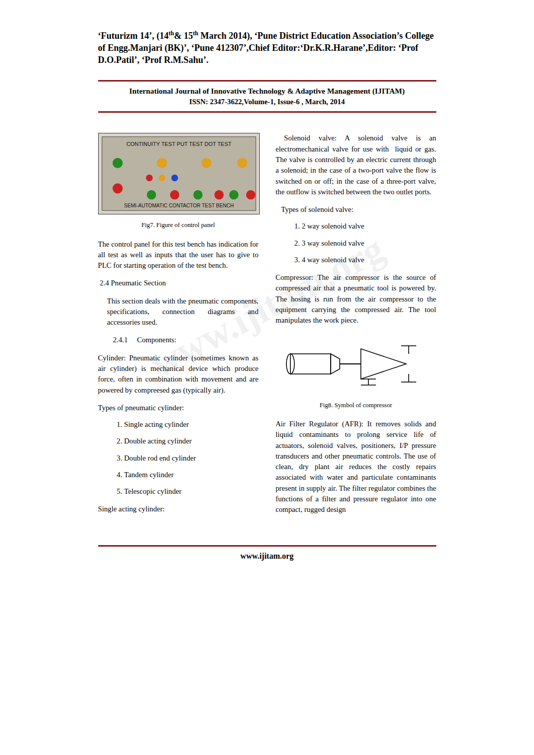www.ijitam.org
‘Futurizm 14’, (14th& 15th March 2014), ‘Pune District Education Association’s College of Engg.Manjari (BK)’, ‘Pune 412307’,Chief Editor:‘Dr.K.R.Harane’,Editor: ‘Prof D.O.Patil’, ‘Prof R.M.Sahu’.
International Journal of Innovative Technology & Adaptive Management (IJITAM)
ISSN: 2347-3622,Volume-1, Issue-6 , March, 2014
Fig7. Figure of control panel
The control panel for this test bench has indication for all test as well as inputs that the user has to give to PLC for starting operation of the test bench.
2.4 Pneumatic Section
This section deals with the pneumatic components, specifications, connection diagrams and accessories used.
2.4.1 Components:
Cylinder: Pneumatic cylinder (sometimes known as air cylinder) is mechanical device which produce force, often in combination with movement and are powered by compreesed gas (typically air).
Types of pneumatic cylinder:
Single acting cylinder
Double acting cylinder
Double rod end cylinder
Tandem cylinder
Telescopic cylinder
Single acting cylinder:
Solenoid valve: A solenoid valve is an electromechanical valve for use with liquid or gas. The valve is controlled by an electric current through a solenoid; in the case of a two-port valve the flow is switched on or off; in the case of a three-port valve, the outflow is switched between the two outlet ports.
Types of solenoid valve:
2 way solenoid valve
3 way solenoid valve
4 way solenoid valve
Compressor: The air compressor is the source of compressed air that a pneumatic tool is powered by. The hosing is run from the air compressor to the equipment carrying the compressed air. The tool manipulates the work piece.
Fig8. Symbol of compressor
Air Filter Regulator (AFR): It removes solids and liquid contaminants to prolong service life of actuators, solenoid valves, positioners, I/P pressure transducers and other pneumatic controls. The use of clean, dry plant air reduces the costly repairs associated with water and particulate contaminants present in supply air. The filter regulator combines the functions of a filter and pressure regulator into one compact, rugged design
www.ijitam.org